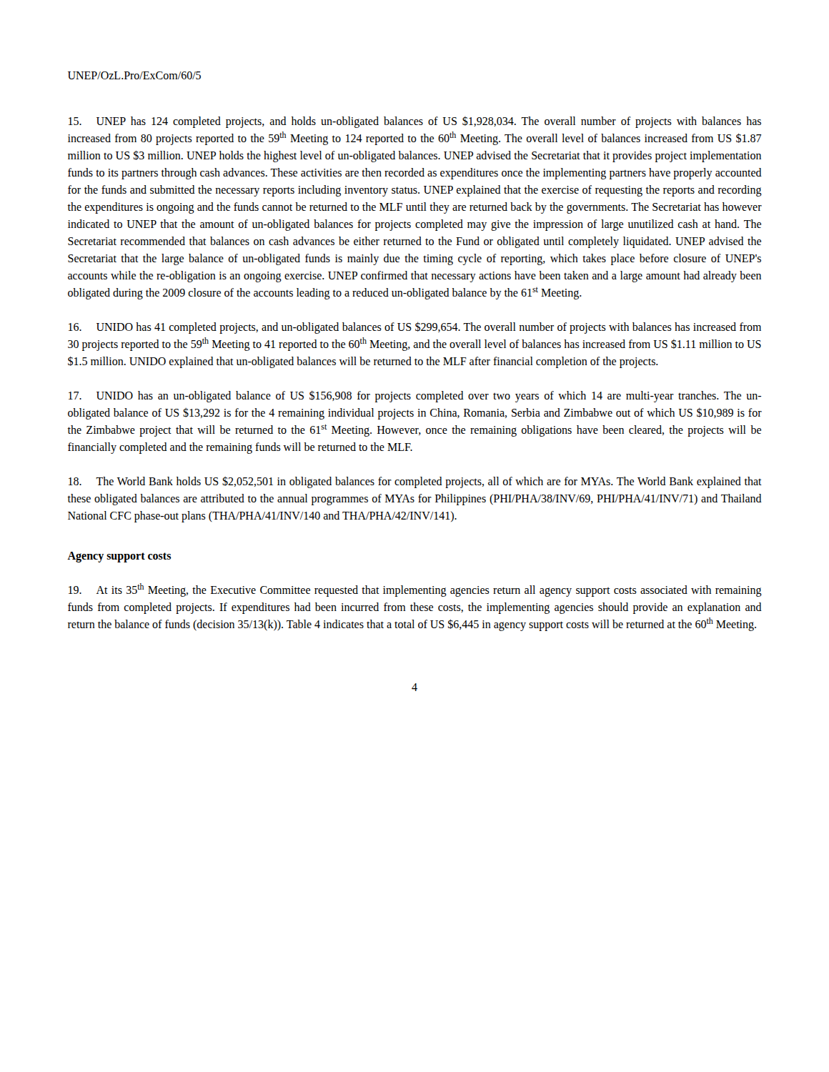UNEP/OzL.Pro/ExCom/60/5
15. UNEP has 124 completed projects, and holds un-obligated balances of US $1,928,034. The overall number of projects with balances has increased from 80 projects reported to the 59th Meeting to 124 reported to the 60th Meeting. The overall level of balances increased from US $1.87 million to US $3 million. UNEP holds the highest level of un-obligated balances. UNEP advised the Secretariat that it provides project implementation funds to its partners through cash advances. These activities are then recorded as expenditures once the implementing partners have properly accounted for the funds and submitted the necessary reports including inventory status. UNEP explained that the exercise of requesting the reports and recording the expenditures is ongoing and the funds cannot be returned to the MLF until they are returned back by the governments. The Secretariat has however indicated to UNEP that the amount of un-obligated balances for projects completed may give the impression of large unutilized cash at hand. The Secretariat recommended that balances on cash advances be either returned to the Fund or obligated until completely liquidated. UNEP advised the Secretariat that the large balance of un-obligated funds is mainly due the timing cycle of reporting, which takes place before closure of UNEP's accounts while the re-obligation is an ongoing exercise. UNEP confirmed that necessary actions have been taken and a large amount had already been obligated during the 2009 closure of the accounts leading to a reduced un-obligated balance by the 61st Meeting.
16. UNIDO has 41 completed projects, and un-obligated balances of US $299,654. The overall number of projects with balances has increased from 30 projects reported to the 59th Meeting to 41 reported to the 60th Meeting, and the overall level of balances has increased from US $1.11 million to US $1.5 million. UNIDO explained that un-obligated balances will be returned to the MLF after financial completion of the projects.
17. UNIDO has an un-obligated balance of US $156,908 for projects completed over two years of which 14 are multi-year tranches. The un-obligated balance of US $13,292 is for the 4 remaining individual projects in China, Romania, Serbia and Zimbabwe out of which US $10,989 is for the Zimbabwe project that will be returned to the 61st Meeting. However, once the remaining obligations have been cleared, the projects will be financially completed and the remaining funds will be returned to the MLF.
18. The World Bank holds US $2,052,501 in obligated balances for completed projects, all of which are for MYAs. The World Bank explained that these obligated balances are attributed to the annual programmes of MYAs for Philippines (PHI/PHA/38/INV/69, PHI/PHA/41/INV/71) and Thailand National CFC phase-out plans (THA/PHA/41/INV/140 and THA/PHA/42/INV/141).
Agency support costs
19. At its 35th Meeting, the Executive Committee requested that implementing agencies return all agency support costs associated with remaining funds from completed projects. If expenditures had been incurred from these costs, the implementing agencies should provide an explanation and return the balance of funds (decision 35/13(k)). Table 4 indicates that a total of US $6,445 in agency support costs will be returned at the 60th Meeting.
4